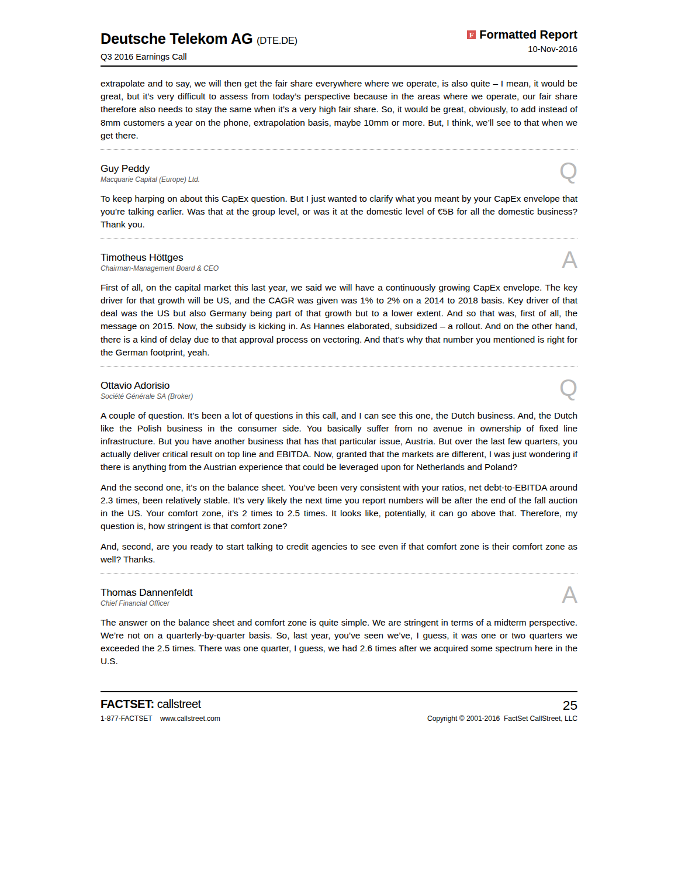Deutsche Telekom AG (DTE.DE)
Q3 2016 Earnings Call
FFormatted Report
10-Nov-2016
extrapolate and to say, we will then get the fair share everywhere where we operate, is also quite – I mean, it would be great, but it’s very difficult to assess from today’s perspective because in the areas where we operate, our fair share therefore also needs to stay the same when it’s a very high fair share. So, it would be great, obviously, to add instead of 8mm customers a year on the phone, extrapolation basis, maybe 10mm or more. But, I think, we’ll see to that when we get there.
Guy Peddy
Macquarie Capital (Europe) Ltd.
Q
To keep harping on about this CapEx question. But I just wanted to clarify what you meant by your CapEx envelope that you’re talking earlier. Was that at the group level, or was it at the domestic level of €5B for all the domestic business? Thank you.
Timotheus Höttges
Chairman-Management Board & CEO
A
First of all, on the capital market this last year, we said we will have a continuously growing CapEx envelope. The key driver for that growth will be US, and the CAGR was given was 1% to 2% on a 2014 to 2018 basis. Key driver of that deal was the US but also Germany being part of that growth but to a lower extent. And so that was, first of all, the message on 2015. Now, the subsidy is kicking in. As Hannes elaborated, subsidized – a rollout. And on the other hand, there is a kind of delay due to that approval process on vectoring. And that’s why that number you mentioned is right for the German footprint, yeah.
Ottavio Adorisio
Société Générale SA (Broker)
Q
A couple of question. It’s been a lot of questions in this call, and I can see this one, the Dutch business. And, the Dutch like the Polish business in the consumer side. You basically suffer from no avenue in ownership of fixed line infrastructure. But you have another business that has that particular issue, Austria. But over the last few quarters, you actually deliver critical result on top line and EBITDA. Now, granted that the markets are different, I was just wondering if there is anything from the Austrian experience that could be leveraged upon for Netherlands and Poland?
And the second one, it’s on the balance sheet. You’ve been very consistent with your ratios, net debt-to-EBITDA around 2.3 times, been relatively stable. It’s very likely the next time you report numbers will be after the end of the fall auction in the US. Your comfort zone, it’s 2 times to 2.5 times. It looks like, potentially, it can go above that. Therefore, my question is, how stringent is that comfort zone?
And, second, are you ready to start talking to credit agencies to see even if that comfort zone is their comfort zone as well? Thanks.
Thomas Dannenfeldt
Chief Financial Officer
A
The answer on the balance sheet and comfort zone is quite simple. We are stringent in terms of a midterm perspective. We’re not on a quarterly-by-quarter basis. So, last year, you’ve seen we’ve, I guess, it was one or two quarters we exceeded the 2.5 times. There was one quarter, I guess, we had 2.6 times after we acquired some spectrum here in the U.S.
FACTSET: callstreet
1-877-FACTSET www.callstreet.com
25
Copyright © 2001-2016 FactSet CallStreet, LLC